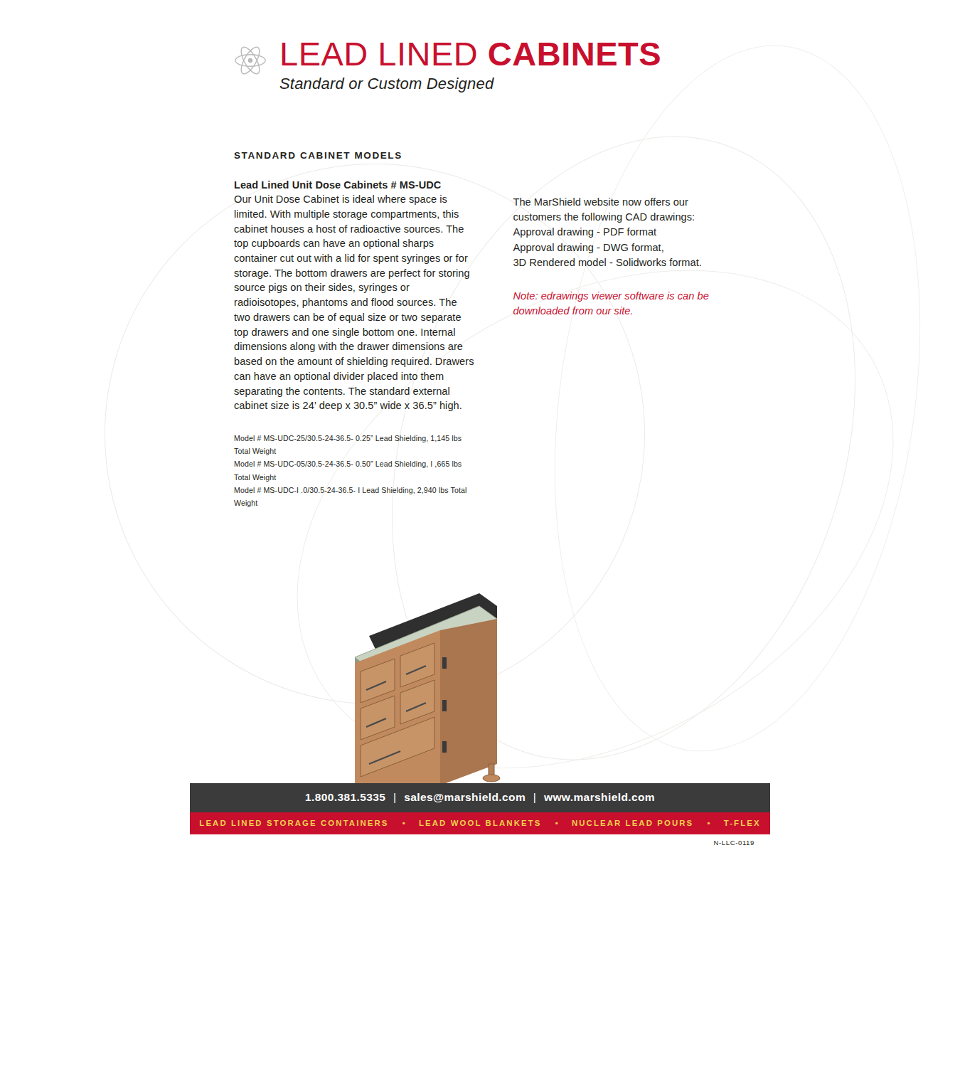Lead Lined Cabinets
Standard or Custom Designed
Standard Cabinet Models
Lead Lined Unit Dose Cabinets # MS-UDC
Our Unit Dose Cabinet is ideal where space is limited. With multiple storage compartments, this cabinet houses a host of radioactive sources. The top cupboards can have an optional sharps container cut out with a lid for spent syringes or for storage. The bottom drawers are perfect for storing source pigs on their sides, syringes or radioisotopes, phantoms and flood sources. The two drawers can be of equal size or two separate top drawers and one single bottom one. Internal dimensions along with the drawer dimensions are based on the amount of shielding required. Drawers can have an optional divider placed into them separating the contents. The standard external cabinet size is 24’ deep x 30.5” wide x 36.5” high.
Model # MS-UDC-25/30.5-24-36.5- 0.25” Lead Shielding, 1,145 lbs Total Weight
Model # MS-UDC-05/30.5-24-36.5- 0.50” Lead Shielding, I ,665 lbs Total Weight
Model # MS-UDC-I .0/30.5-24-36.5- I Lead Shielding, 2,940 lbs Total Weight
The MarShield website now offers our customers the following CAD drawings:
Approval drawing - PDF format
Approval drawing - DWG format,
3D Rendered model - Solidworks format.
Note: edrawings viewer software is can be downloaded from our site.
1.800.381.5335 | sales@marshield.com | www.marshield.com
Lead Lined Storage Containers • Lead Wool Blankets • Nuclear Lead Pours • T-Flex
N-LLC-0119